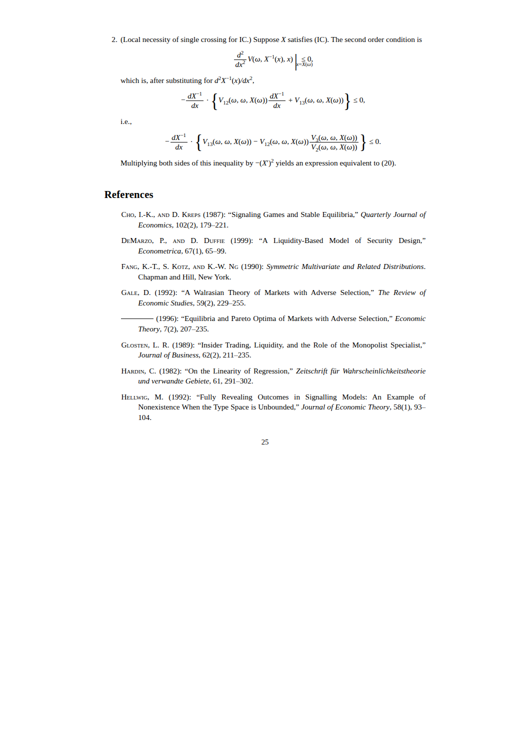2. (Local necessity of single crossing for IC.) Suppose X satisfies (IC). The second order condition is
d2 dx2 V(ω, X−1(x), x)|x=X(ω) ≤ 0,
which is, after substituting for d2X−1(x)/dx2,
−dX−1 dx · {V12(ω, ω, X(ω))dX−1 dx + V13(ω, ω, X(ω))} ≤ 0,
i.e.,
−dX−1 dx · {V13(ω, ω, X(ω)) − V12(ω, ω, X(ω))V3(ω, ω, X(ω)) V2(ω, ω, X(ω))} ≤ 0.
Multiplying both sides of this inequality by −(X′)2 yields an expression equivalent to (20).
References
Cho, I.-K., and D. Kreps (1987): “Signaling Games and Stable Equilibria,” Quarterly Journal of Economics, 102(2), 179–221.
DeMarzo, P., and D. Duffie (1999): “A Liquidity-Based Model of Security Design,” Econometrica, 67(1), 65–99.
Fang, K.-T., S. Kotz, and K.-W. Ng (1990): Symmetric Multivariate and Related Distributions. Chapman and Hill, New York.
Gale, D. (1992): “A Walrasian Theory of Markets with Adverse Selection,” The Review of Economic Studies, 59(2), 229–255.
(1996): “Equilibria and Pareto Optima of Markets with Adverse Selection,” Economic Theory, 7(2), 207–235.
Glosten, L. R. (1989): “Insider Trading, Liquidity, and the Role of the Monopolist Specialist,” Journal of Business, 62(2), 211–235.
Hardin, C. (1982): “On the Linearity of Regression,” Zeitschrift für Wahrscheinlichkeitstheorie und verwandte Gebiete, 61, 291–302.
Hellwig, M. (1992): “Fully Revealing Outcomes in Signalling Models: An Example of Nonexistence When the Type Space is Unbounded,” Journal of Economic Theory, 58(1), 93–104.
25